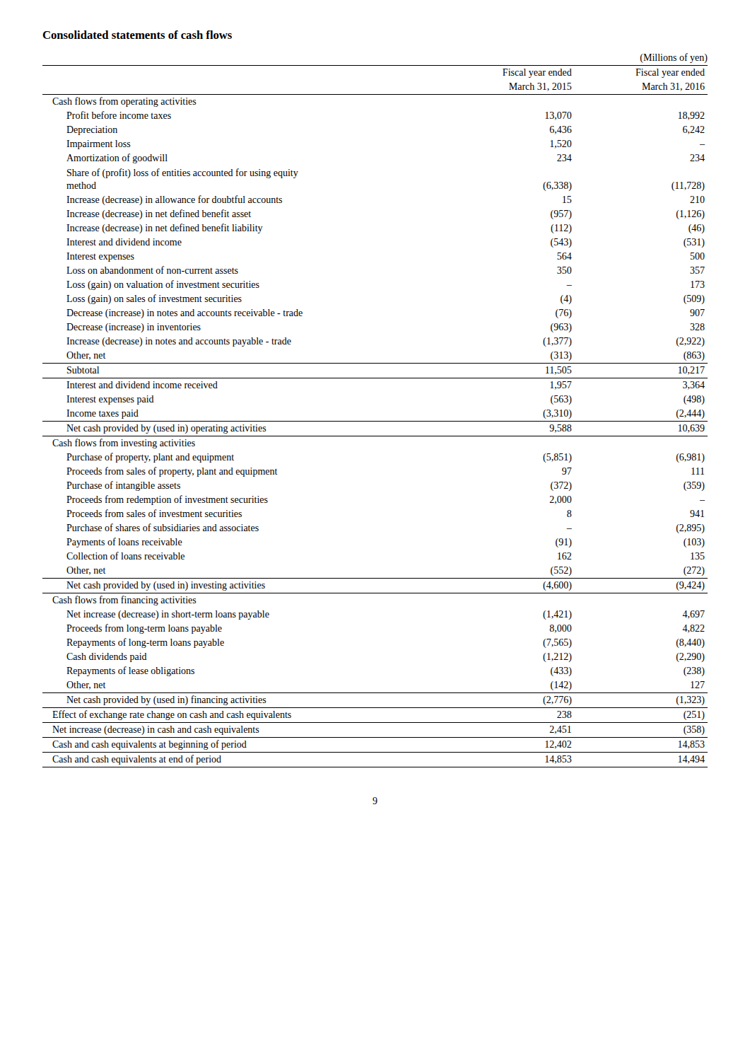Consolidated statements of cash flows
(Millions of yen)
| | Fiscal year ended | Fiscal year ended |
| --- | --- | --- |
| | March 31, 2015 | March 31, 2016 |
| Cash flows from operating activities | | |
| Profit before income taxes | 13,070 | 18,992 |
| Depreciation | 6,436 | 6,242 |
| Impairment loss | 1,520 | – |
| Amortization of goodwill | 234 | 234 |
| Share of (profit) loss of entities accounted for using equity method | (6,338) | (11,728) |
| Increase (decrease) in allowance for doubtful accounts | 15 | 210 |
| Increase (decrease) in net defined benefit asset | (957) | (1,126) |
| Increase (decrease) in net defined benefit liability | (112) | (46) |
| Interest and dividend income | (543) | (531) |
| Interest expenses | 564 | 500 |
| Loss on abandonment of non-current assets | 350 | 357 |
| Loss (gain) on valuation of investment securities | – | 173 |
| Loss (gain) on sales of investment securities | (4) | (509) |
| Decrease (increase) in notes and accounts receivable - trade | (76) | 907 |
| Decrease (increase) in inventories | (963) | 328 |
| Increase (decrease) in notes and accounts payable - trade | (1,377) | (2,922) |
| Other, net | (313) | (863) |
| Subtotal | 11,505 | 10,217 |
| Interest and dividend income received | 1,957 | 3,364 |
| Interest expenses paid | (563) | (498) |
| Income taxes paid | (3,310) | (2,444) |
| Net cash provided by (used in) operating activities | 9,588 | 10,639 |
| Cash flows from investing activities | | |
| Purchase of property, plant and equipment | (5,851) | (6,981) |
| Proceeds from sales of property, plant and equipment | 97 | 111 |
| Purchase of intangible assets | (372) | (359) |
| Proceeds from redemption of investment securities | 2,000 | – |
| Proceeds from sales of investment securities | 8 | 941 |
| Purchase of shares of subsidiaries and associates | – | (2,895) |
| Payments of loans receivable | (91) | (103) |
| Collection of loans receivable | 162 | 135 |
| Other, net | (552) | (272) |
| Net cash provided by (used in) investing activities | (4,600) | (9,424) |
| Cash flows from financing activities | | |
| Net increase (decrease) in short-term loans payable | (1,421) | 4,697 |
| Proceeds from long-term loans payable | 8,000 | 4,822 |
| Repayments of long-term loans payable | (7,565) | (8,440) |
| Cash dividends paid | (1,212) | (2,290) |
| Repayments of lease obligations | (433) | (238) |
| Other, net | (142) | 127 |
| Net cash provided by (used in) financing activities | (2,776) | (1,323) |
| Effect of exchange rate change on cash and cash equivalents | 238 | (251) |
| Net increase (decrease) in cash and cash equivalents | 2,451 | (358) |
| Cash and cash equivalents at beginning of period | 12,402 | 14,853 |
| Cash and cash equivalents at end of period | 14,853 | 14,494 |
9